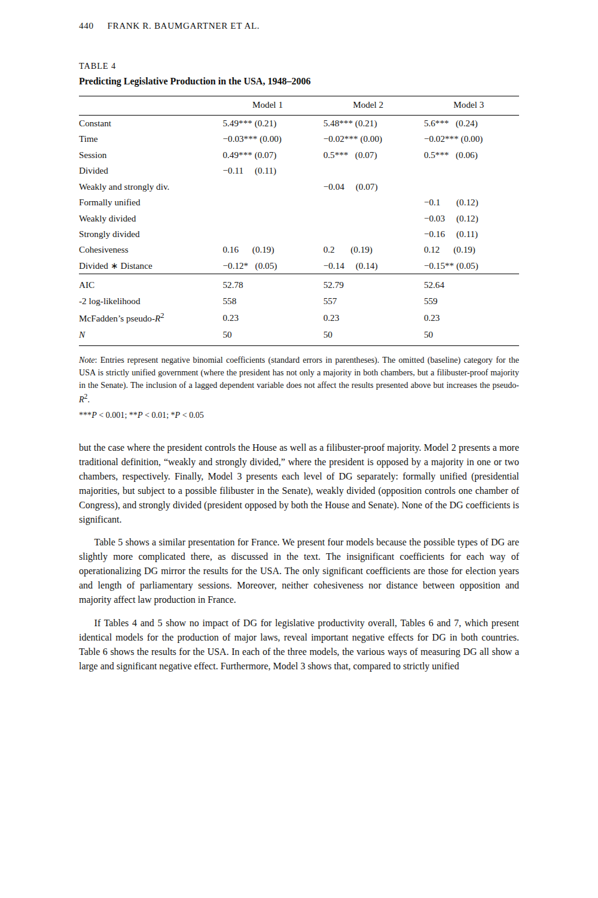440 Frank R. Baumgartner et al.
Table 4
Predicting Legislative Production in the USA, 1948–2006
| | Model 1 | Model 2 | Model 3 |
| --- | --- | --- | --- |
| Constant | 5.49*** (0.21) | 5.48*** (0.21) | 5.6*** (0.24) |
| Time | −0.03*** (0.00) | −0.02*** (0.00) | −0.02*** (0.00) |
| Session | 0.49*** (0.07) | 0.5*** (0.07) | 0.5*** (0.06) |
| Divided | −0.11 (0.11) | | |
| Weakly and strongly div. | | −0.04 (0.07) | |
| Formally unified | | | −0.1 (0.12) |
| Weakly divided | | | −0.03 (0.12) |
| Strongly divided | | | −0.16 (0.11) |
| Cohesiveness | 0.16 (0.19) | 0.2 (0.19) | 0.12 (0.19) |
| Divided ∗ Distance | −0.12* (0.05) | −0.14 (0.14) | −0.15** (0.05) |
| AIC | 52.78 | 52.79 | 52.64 |
| -2 log-likelihood | 558 | 557 | 559 |
| McFadden’s pseudo- R 2 | 0.23 | 0.23 | 0.23 |
| N | 50 | 50 | 50 |
Note: Entries represent negative binomial coefficients (standard errors in parentheses). The omitted (baseline) category for the USA is strictly unified government (where the president has not only a majority in both chambers, but a filibuster-proof majority in the Senate). The inclusion of a lagged dependent variable does not affect the results presented above but increases the pseudo-R2.
***P < 0.001; **P < 0.01; *P < 0.05
but the case where the president controls the House as well as a filibuster-proof majority. Model 2 presents a more traditional definition, “weakly and strongly divided,” where the president is opposed by a majority in one or two chambers, respectively. Finally, Model 3 presents each level of DG separately: formally unified (presidential majorities, but subject to a possible filibuster in the Senate), weakly divided (opposition controls one chamber of Congress), and strongly divided (president opposed by both the House and Senate). None of the DG coefficients is significant.
Table 5 shows a similar presentation for France. We present four models because the possible types of DG are slightly more complicated there, as discussed in the text. The insignificant coefficients for each way of operationalizing DG mirror the results for the USA. The only significant coefficients are those for election years and length of parliamentary sessions. Moreover, neither cohesiveness nor distance between opposition and majority affect law production in France.
If Tables 4 and 5 show no impact of DG for legislative productivity overall, Tables 6 and 7, which present identical models for the production of major laws, reveal important negative effects for DG in both countries. Table 6 shows the results for the USA. In each of the three models, the various ways of measuring DG all show a large and significant negative effect. Furthermore, Model 3 shows that, compared to strictly unified